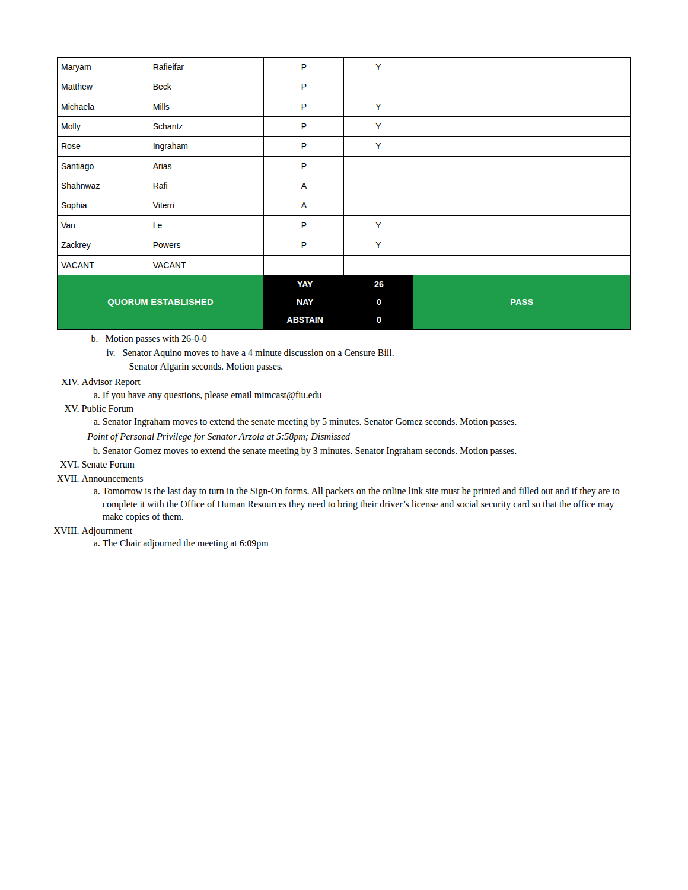| Maryam | Rafieifar | P | Y | |
| Matthew | Beck | P | | |
| Michaela | Mills | P | Y | |
| Molly | Schantz | P | Y | |
| Rose | Ingraham | P | Y | |
| Santiago | Arias | P | | |
| Shahnwaz | Rafi | A | | |
| Sophia | Viterri | A | | |
| Van | Le | P | Y | |
| Zackrey | Powers | P | Y | |
| VACANT | VACANT | | | |
| QUORUM ESTABLISHED | / YAY / 26 / / NAY / 0 / / ABSTAIN / 0 / | PASS |
b. Motion passes with 26-0-0
iv. Senator Aquino moves to have a 4 minute discussion on a Censure Bill.
Senator Algarin seconds. Motion passes.
Advisor Report
If you have any questions, please email mimcast@fiu.edu
Public Forum
Senator Ingraham moves to extend the senate meeting by 5 minutes. Senator Gomez seconds. Motion passes.
Point of Personal Privilege for Senator Arzola at 5:58pm; Dismissed
Senator Gomez moves to extend the senate meeting by 3 minutes. Senator Ingraham seconds. Motion passes.
Senate Forum
Announcements
Tomorrow is the last day to turn in the Sign-On forms. All packets on the online link site must be printed and filled out and if they are to complete it with the Office of Human Resources they need to bring their driver’s license and social security card so that the office may make copies of them.
Adjournment
The Chair adjourned the meeting at 6:09pm